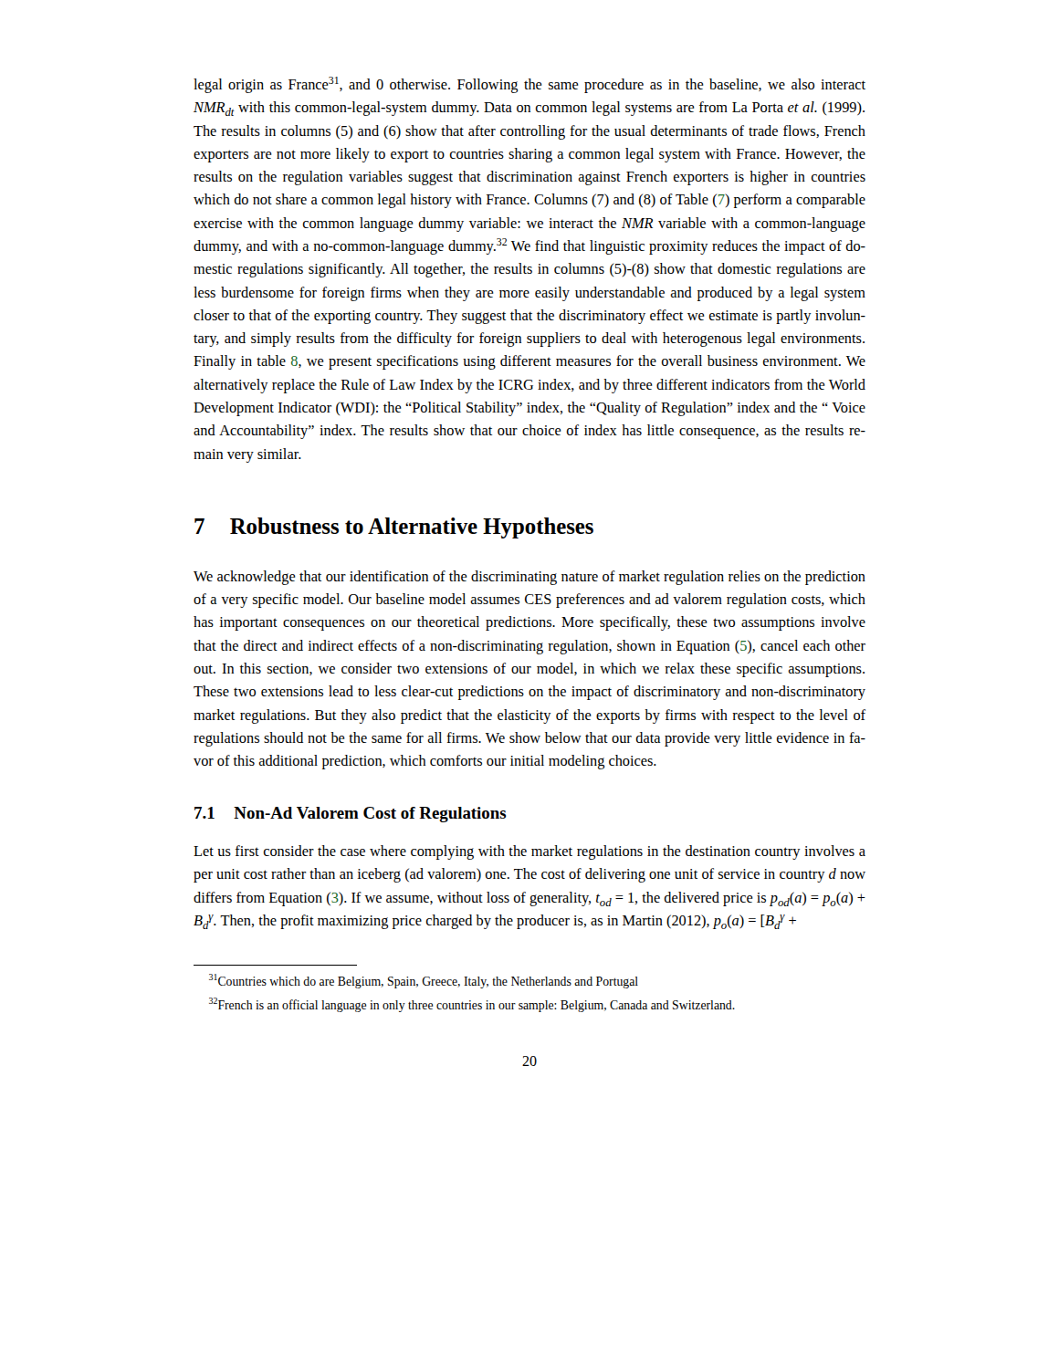legal origin as France31, and 0 otherwise. Following the same procedure as in the baseline, we also interact NMRdt with this common-legal-system dummy. Data on common legal systems are from La Porta et al. (1999). The results in columns (5) and (6) show that after controlling for the usual determinants of trade flows, French exporters are not more likely to export to countries sharing a common legal system with France. However, the results on the regulation variables suggest that discrimination against French exporters is higher in countries which do not share a common legal history with France. Columns (7) and (8) of Table (7) perform a comparable exercise with the common language dummy variable: we interact the NMR variable with a common-language dummy, and with a no-common-language dummy.32 We find that linguistic proximity reduces the impact of domestic regulations significantly. All together, the results in columns (5)-(8) show that domestic regulations are less burdensome for foreign firms when they are more easily understandable and produced by a legal system closer to that of the exporting country. They suggest that the discriminatory effect we estimate is partly involuntary, and simply results from the difficulty for foreign suppliers to deal with heterogenous legal environments. Finally in table 8, we present specifications using different measures for the overall business environment. We alternatively replace the Rule of Law Index by the ICRG index, and by three different indicators from the World Development Indicator (WDI): the “Political Stability” index, the “Quality of Regulation” index and the “ Voice and Accountability” index. The results show that our choice of index has little consequence, as the results remain very similar.
7 Robustness to Alternative Hypotheses
We acknowledge that our identification of the discriminating nature of market regulation relies on the prediction of a very specific model. Our baseline model assumes CES preferences and ad valorem regulation costs, which has important consequences on our theoretical predictions. More specifically, these two assumptions involve that the direct and indirect effects of a non-discriminating regulation, shown in Equation (5), cancel each other out. In this section, we consider two extensions of our model, in which we relax these specific assumptions. These two extensions lead to less clear-cut predictions on the impact of discriminatory and non-discriminatory market regulations. But they also predict that the elasticity of the exports by firms with respect to the level of regulations should not be the same for all firms. We show below that our data provide very little evidence in favor of this additional prediction, which comforts our initial modeling choices.
7.1 Non-Ad Valorem Cost of Regulations
Let us first consider the case where complying with the market regulations in the destination country involves a per unit cost rather than an iceberg (ad valorem) one. The cost of delivering one unit of service in country d now differs from Equation (3). If we assume, without loss of generality, tod = 1, the delivered price is pod(a) = po(a) + Bdγ. Then, the profit maximizing price charged by the producer is, as in Martin (2012), po(a) = [Bdγ +
31Countries which do are Belgium, Spain, Greece, Italy, the Netherlands and Portugal
32French is an official language in only three countries in our sample: Belgium, Canada and Switzerland.
20